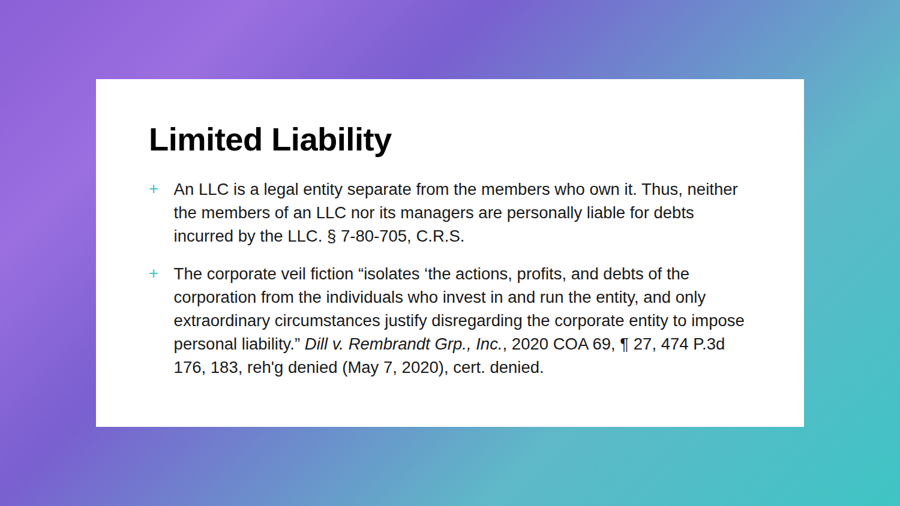Limited Liability
An LLC is a legal entity separate from the members who own it. Thus, neither the members of an LLC nor its managers are personally liable for debts incurred by the LLC. § 7-80-705, C.R.S.
The corporate veil fiction “isolates ‘the actions, profits, and debts of the corporation from the individuals who invest in and run the entity, and only extraordinary circumstances justify disregarding the corporate entity to impose personal liability.” Dill v. Rembrandt Grp., Inc., 2020 COA 69, ¶ 27, 474 P.3d 176, 183, reh'g denied (May 7, 2020), cert. denied.